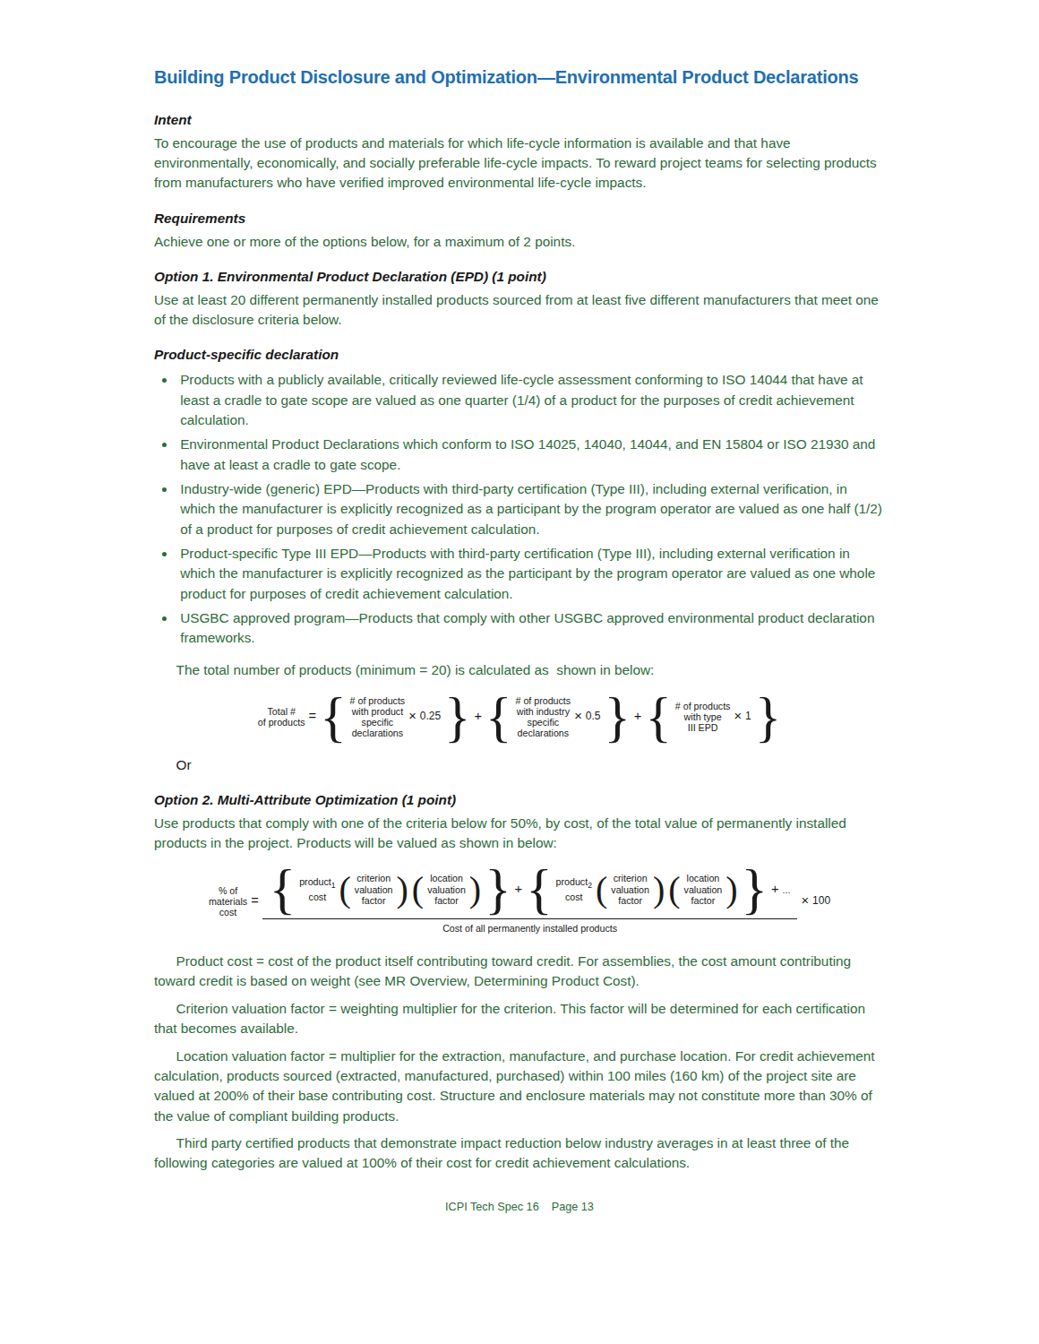Building Product Disclosure and Optimization—Environmental Product Declarations
Intent
To encourage the use of products and materials for which life-cycle information is available and that have environmentally, economically, and socially preferable life-cycle impacts. To reward project teams for selecting products from manufacturers who have verified improved environmental life-cycle impacts.
Requirements
Achieve one or more of the options below, for a maximum of 2 points.
Option 1. Environmental Product Declaration (EPD) (1 point)
Use at least 20 different permanently installed products sourced from at least five different manufacturers that meet one of the disclosure criteria below.
Product-specific declaration
Products with a publicly available, critically reviewed life-cycle assessment conforming to ISO 14044 that have at least a cradle to gate scope are valued as one quarter (1/4) of a product for the purposes of credit achievement calculation.
Environmental Product Declarations which conform to ISO 14025, 14040, 14044, and EN 15804 or ISO 21930 and have at least a cradle to gate scope.
Industry-wide (generic) EPD—Products with third-party certification (Type III), including external verification, in which the manufacturer is explicitly recognized as a participant by the program operator are valued as one half (1/2) of a product for purposes of credit achievement calculation.
Product-specific Type III EPD—Products with third-party certification (Type III), including external verification in which the manufacturer is explicitly recognized as the participant by the program operator are valued as one whole product for purposes of credit achievement calculation.
USGBC approved program—Products that comply with other USGBC approved environmental product declaration frameworks.
The total number of products (minimum = 20) is calculated as shown in below:
| Total # of products | = | { | # of products with product specific declarations | × | 0.25 | } | + | { | # of products with industry specific declarations | × | 0.5 | } | + | { | # of products with type III EPD | × | 1 | } |
Or
Option 2. Multi-Attribute Optimization (1 point)
Use products that comply with one of the criteria below for 50%, by cost, of the total value of permanently installed products in the project. Products will be valued as shown in below:
| % of materials cost | = | / { / product 1 cost / ( / criterion valuation factor / ) / ( / location valuation factor / ) / } / + / { / product 2 cost / ( / criterion valuation factor / ) / ( / location valuation factor / ) / } / + / ... / Cost of all permanently installed products | × | 100 |
Product cost = cost of the product itself contributing toward credit. For assemblies, the cost amount contributing toward credit is based on weight (see MR Overview, Determining Product Cost).
Criterion valuation factor = weighting multiplier for the criterion. This factor will be determined for each certification that becomes available.
Location valuation factor = multiplier for the extraction, manufacture, and purchase location. For credit achievement calculation, products sourced (extracted, manufactured, purchased) within 100 miles (160 km) of the project site are valued at 200% of their base contributing cost. Structure and enclosure materials may not constitute more than 30% of the value of compliant building products.
Third party certified products that demonstrate impact reduction below industry averages in at least three of the following categories are valued at 100% of their cost for credit achievement calculations.
ICPI Tech Spec 16 Page 13